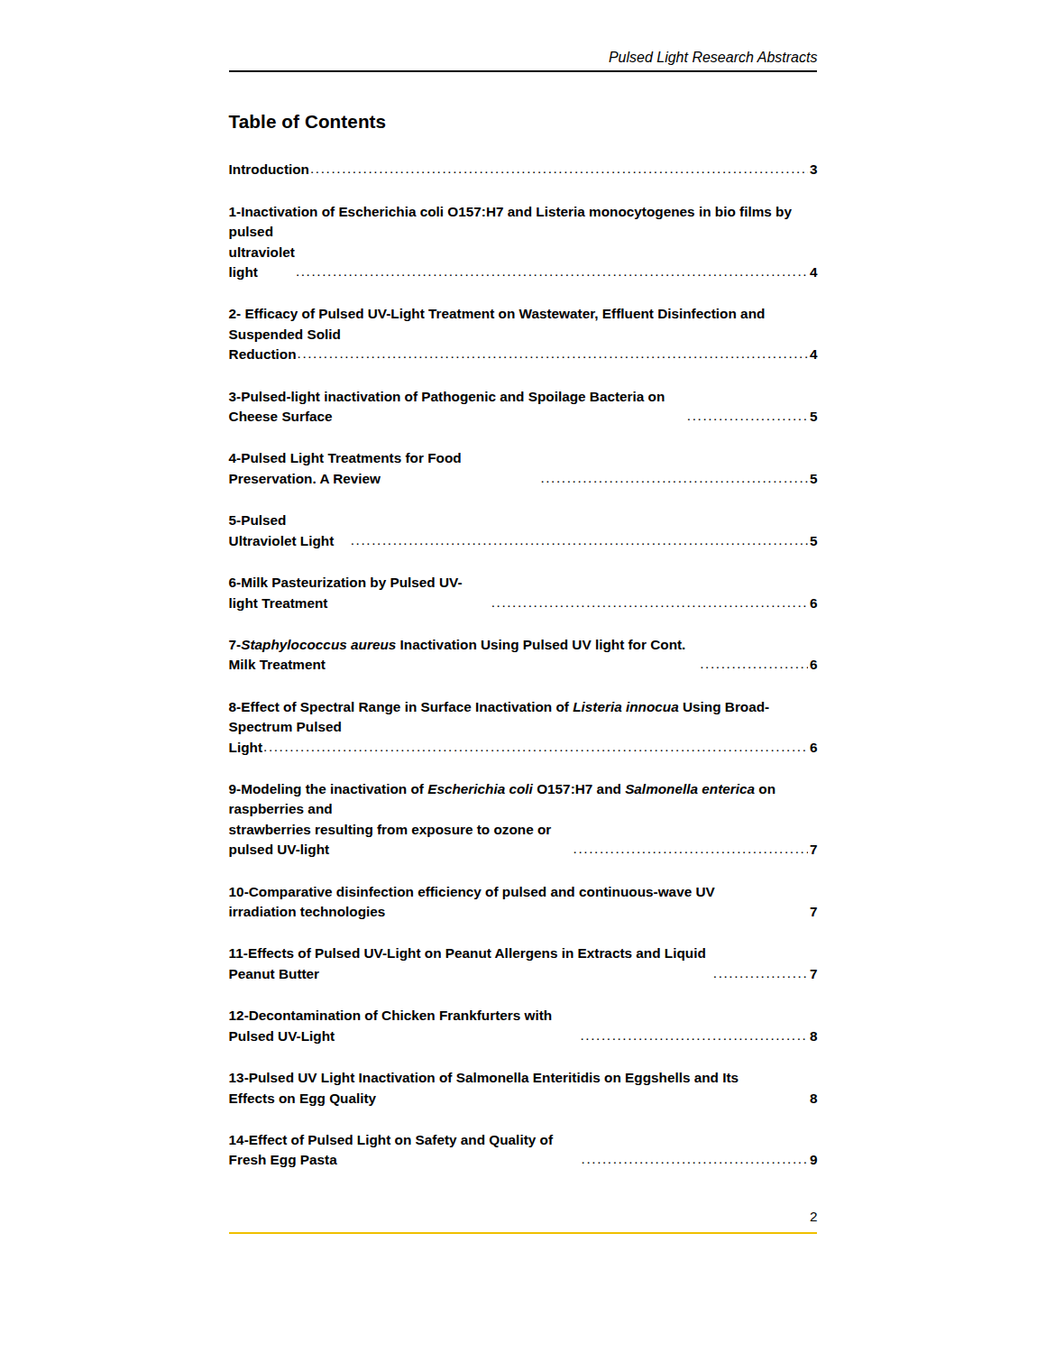Pulsed Light Research Abstracts
Table of Contents
Introduction ........................................................................................................................................... 3
1-Inactivation of Escherichia coli O157:H7 and Listeria monocytogenes in bio films by pulsed
ultraviolet light ................................................................................................................................................. 4
2- Efficacy of Pulsed UV-Light Treatment on Wastewater, Effluent Disinfection and Suspended Solid
Reduction ............................................................................................................................................. 4
3-Pulsed-light inactivation of Pathogenic and Spoilage Bacteria on Cheese Surface ........................... 5
4-Pulsed Light Treatments for Food Preservation. A Review ............................................................... 5
5-Pulsed Ultraviolet Light ....................................................................................................................... 5
6-Milk Pasteurization by Pulsed UV-light Treatment ............................................................................ 6
7-Staphylococcus aureus Inactivation Using Pulsed UV light for Cont. Milk Treatment ........................ 6
8-Effect of Spectral Range in Surface Inactivation of Listeria innocua Using Broad-Spectrum Pulsed
Light ......................................................................................................................................................... 6
9-Modeling the inactivation of Escherichia coli O157:H7 and Salmonella enterica on raspberries and
strawberries resulting from exposure to ozone or pulsed UV-light ....................................................... 7
10-Comparative disinfection efficiency of pulsed and continuous-wave UV irradiation technologies 7
11-Effects of Pulsed UV-Light on Peanut Allergens in Extracts and Liquid Peanut Butter ..................... 7
12-Decontamination of Chicken Frankfurters with Pulsed UV-Light ..................................................... 8
13-Pulsed UV Light Inactivation of Salmonella Enteritidis on Eggshells and Its Effects on Egg Quality 8
14-Effect of Pulsed Light on Safety and Quality of Fresh Egg Pasta ..................................................... 9
2